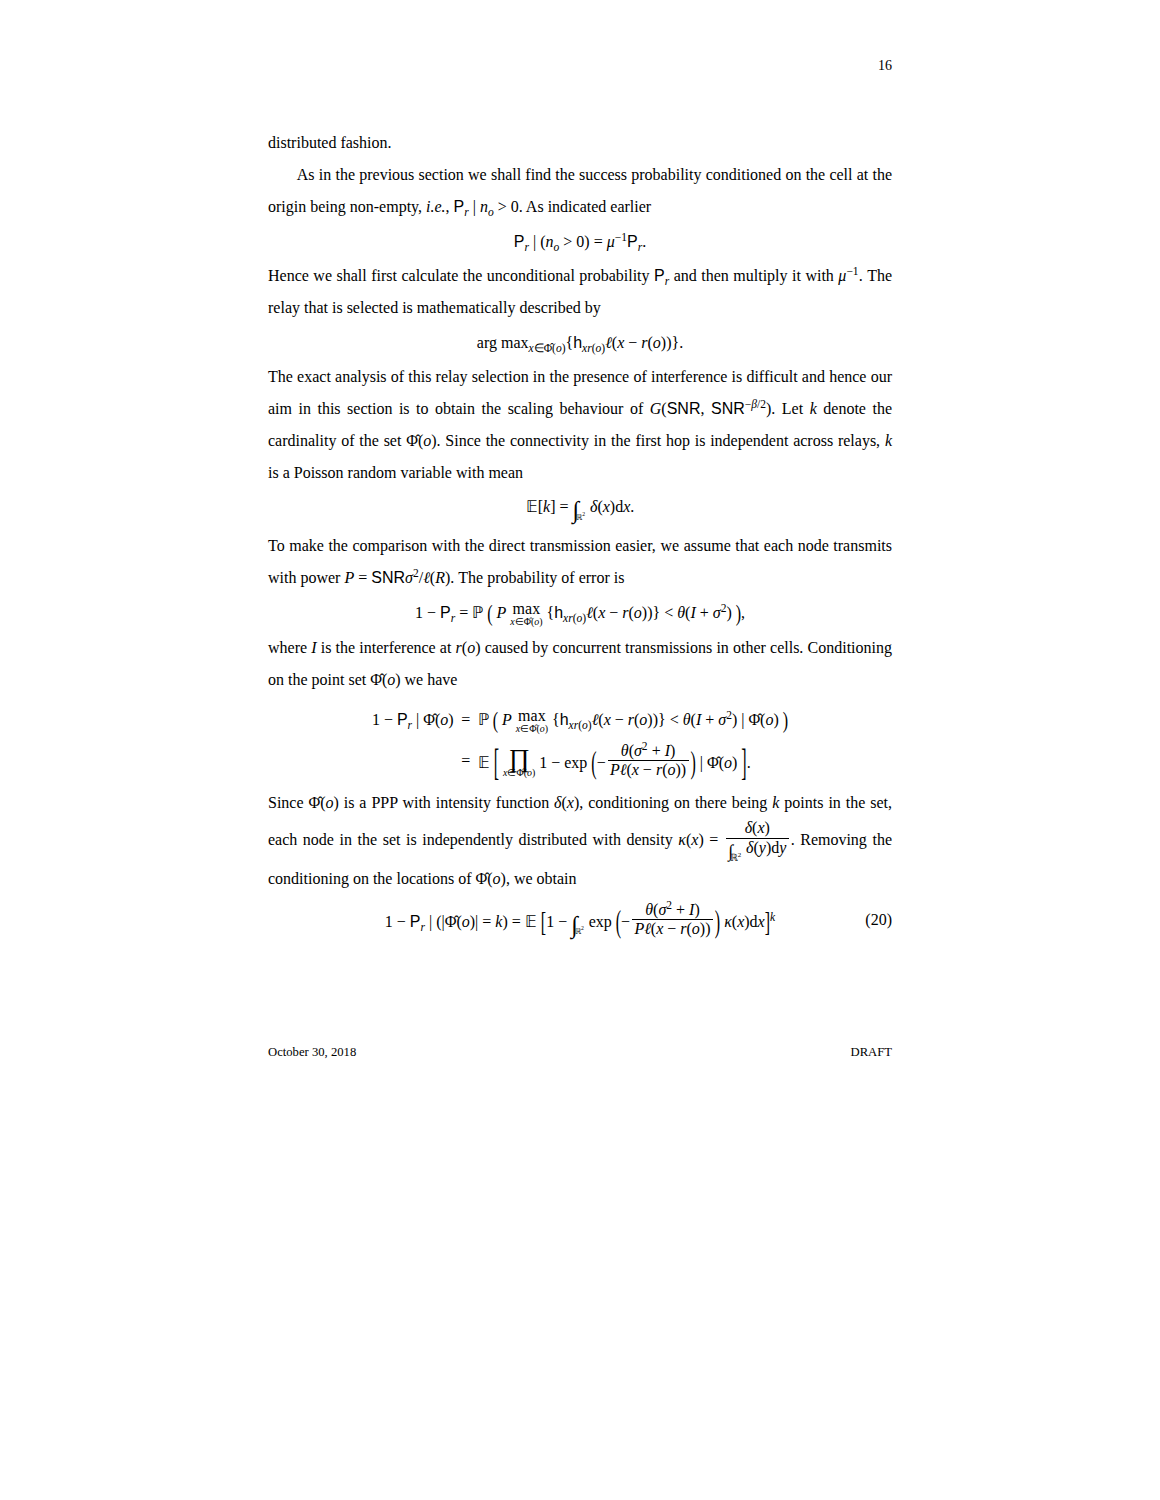16
distributed fashion.
As in the previous section we shall find the success probability conditioned on the cell at the origin being non-empty, i.e., Pr | no > 0. As indicated earlier
Pr | (no > 0) = μ−1Pr.
Hence we shall first calculate the unconditional probability Pr and then multiply it with μ−1. The relay that is selected is mathematically described by
arg maxx∈Φ̂(o){hxr(o)ℓ(x − r(o))}.
The exact analysis of this relay selection in the presence of interference is difficult and hence our aim in this section is to obtain the scaling behaviour of G(SNR, SNR−β/2). Let k denote the cardinality of the set Φ̂(o). Since the connectivity in the first hop is independent across relays, k is a Poisson random variable with mean
𝔼[k] = ∫ℝ2 δ(x)dx.
To make the comparison with the direct transmission easier, we assume that each node transmits with power P = SNR σ2/ℓ(R). The probability of error is
1 − Pr = ℙ ( P max x∈Φ̂(o) {hxr(o)ℓ(x − r(o))} < θ(I + σ2) ),
where I is the interference at r(o) caused by concurrent transmissions in other cells. Conditioning on the point set Φ̂(o) we have
| 1 − P r / Φ̂( o ) | = | ℙ ( P max x ∈Φ̂( o ) { h xr ( o ) ℓ ( x − r ( o ))} < θ ( I + σ 2 ) / Φ̂( o ) ) |
| | = | 𝔼 [ ∏ x ∈Φ̂( o ) 1 − exp ( − θ ( σ 2 + I ) Pℓ ( x − r ( o )) ) / Φ̂( o ) ] . |
Since Φ̂(o) is a PPP with intensity function δ(x), conditioning on there being k points in the set, each node in the set is independently distributed with density κ(x) = δ(x)∫ℝ2 δ(y)dy. Removing the conditioning on the locations of Φ̂(o), we obtain
1 − Pr | (|Φ̂(o)| = k) = 𝔼 [1 − ∫ℝ2 exp (−θ(σ2 + I) Pℓ(x − r(o))) κ(x)dx]k
(20)
October 30, 2018
DRAFT